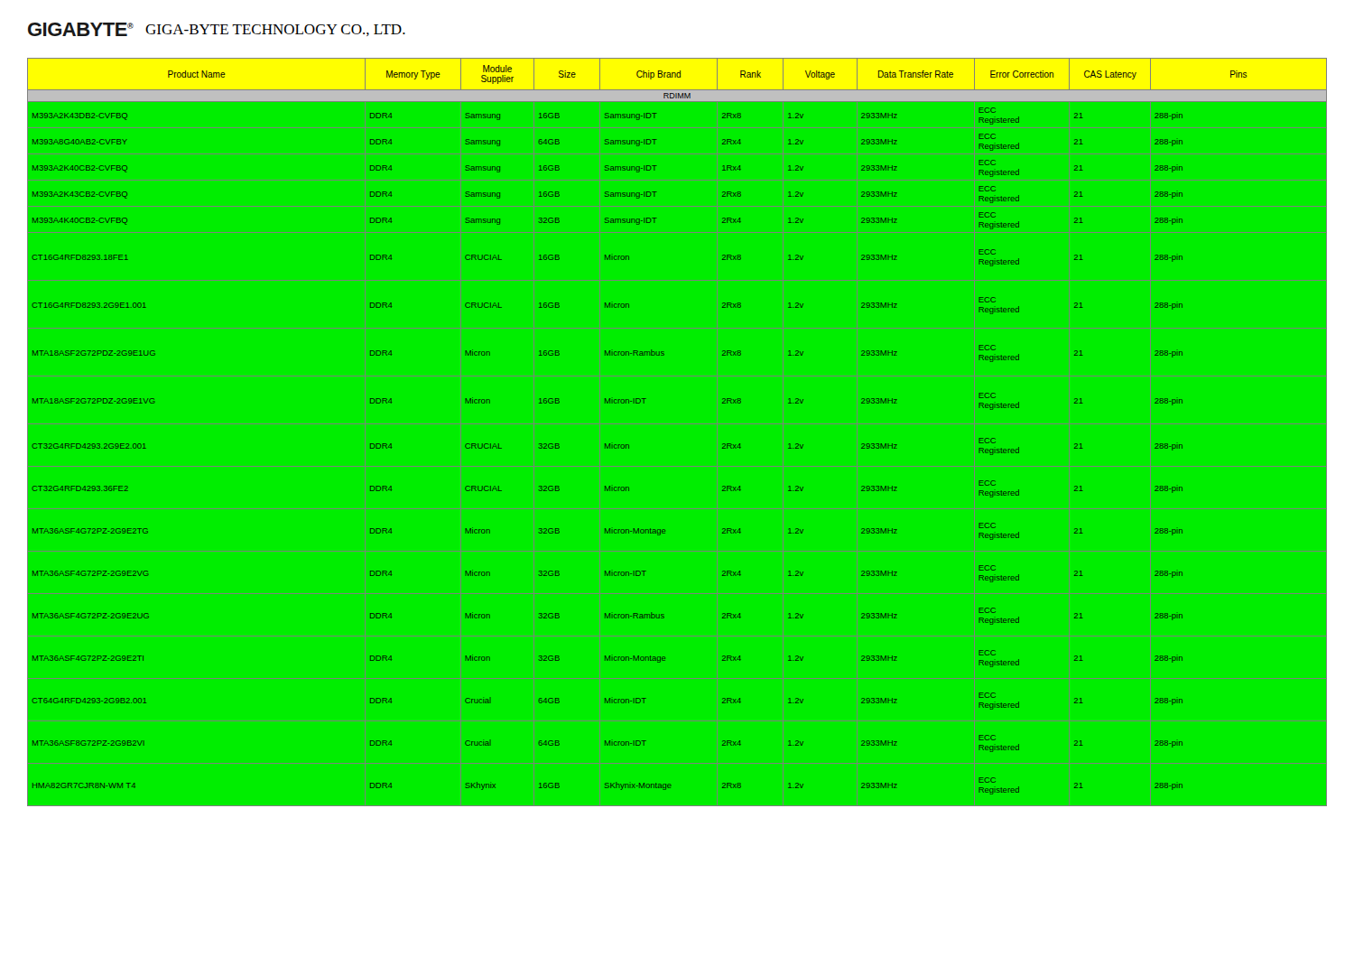GIGABYTE®
GIGA-BYTE TECHNOLOGY CO., LTD.
| Product Name | Memory Type | Module Supplier | Size | Chip Brand | Rank | Voltage | Data Transfer Rate | Error Correction | CAS Latency | Pins |
| --- | --- | --- | --- | --- | --- | --- | --- | --- | --- | --- |
| RDIMM |
| M393A2K43DB2-CVFBQ | DDR4 | Samsung | 16GB | Samsung-IDT | 2Rx8 | 1.2v | 2933MHz | ECC Registered | 21 | 288-pin |
| M393A8G40AB2-CVFBY | DDR4 | Samsung | 64GB | Samsung-IDT | 2Rx4 | 1.2v | 2933MHz | ECC Registered | 21 | 288-pin |
| M393A2K40CB2-CVFBQ | DDR4 | Samsung | 16GB | Samsung-IDT | 1Rx4 | 1.2v | 2933MHz | ECC Registered | 21 | 288-pin |
| M393A2K43CB2-CVFBQ | DDR4 | Samsung | 16GB | Samsung-IDT | 2Rx8 | 1.2v | 2933MHz | ECC Registered | 21 | 288-pin |
| M393A4K40CB2-CVFBQ | DDR4 | Samsung | 32GB | Samsung-IDT | 2Rx4 | 1.2v | 2933MHz | ECC Registered | 21 | 288-pin |
| CT16G4RFD8293.18FE1 | DDR4 | CRUCIAL | 16GB | Micron | 2Rx8 | 1.2v | 2933MHz | ECC Registered | 21 | 288-pin |
| CT16G4RFD8293.2G9E1.001 | DDR4 | CRUCIAL | 16GB | Micron | 2Rx8 | 1.2v | 2933MHz | ECC Registered | 21 | 288-pin |
| MTA18ASF2G72PDZ-2G9E1UG | DDR4 | Micron | 16GB | Micron-Rambus | 2Rx8 | 1.2v | 2933MHz | ECC Registered | 21 | 288-pin |
| MTA18ASF2G72PDZ-2G9E1VG | DDR4 | Micron | 16GB | Micron-IDT | 2Rx8 | 1.2v | 2933MHz | ECC Registered | 21 | 288-pin |
| CT32G4RFD4293.2G9E2.001 | DDR4 | CRUCIAL | 32GB | Micron | 2Rx4 | 1.2v | 2933MHz | ECC Registered | 21 | 288-pin |
| CT32G4RFD4293.36FE2 | DDR4 | CRUCIAL | 32GB | Micron | 2Rx4 | 1.2v | 2933MHz | ECC Registered | 21 | 288-pin |
| MTA36ASF4G72PZ-2G9E2TG | DDR4 | Micron | 32GB | Micron-Montage | 2Rx4 | 1.2v | 2933MHz | ECC Registered | 21 | 288-pin |
| MTA36ASF4G72PZ-2G9E2VG | DDR4 | Micron | 32GB | Micron-IDT | 2Rx4 | 1.2v | 2933MHz | ECC Registered | 21 | 288-pin |
| MTA36ASF4G72PZ-2G9E2UG | DDR4 | Micron | 32GB | Micron-Rambus | 2Rx4 | 1.2v | 2933MHz | ECC Registered | 21 | 288-pin |
| MTA36ASF4G72PZ-2G9E2TI | DDR4 | Micron | 32GB | Micron-Montage | 2Rx4 | 1.2v | 2933MHz | ECC Registered | 21 | 288-pin |
| CT64G4RFD4293-2G9B2.001 | DDR4 | Crucial | 64GB | Micron-IDT | 2Rx4 | 1.2v | 2933MHz | ECC Registered | 21 | 288-pin |
| MTA36ASF8G72PZ-2G9B2VI | DDR4 | Crucial | 64GB | Micron-IDT | 2Rx4 | 1.2v | 2933MHz | ECC Registered | 21 | 288-pin |
| HMA82GR7CJR8N-WM T4 | DDR4 | SKhynix | 16GB | SKhynix-Montage | 2Rx8 | 1.2v | 2933MHz | ECC Registered | 21 | 288-pin |